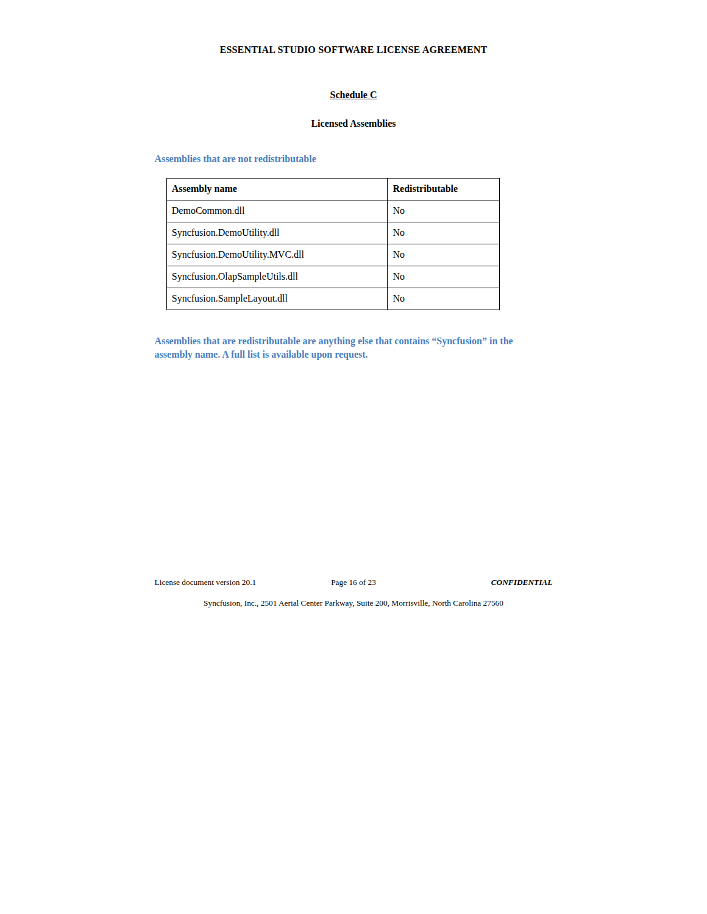ESSENTIAL STUDIO SOFTWARE LICENSE AGREEMENT
Schedule C
Licensed Assemblies
Assemblies that are not redistributable
| Assembly name | Redistributable |
| --- | --- |
| DemoCommon.dll | No |
| Syncfusion.DemoUtility.dll | No |
| Syncfusion.DemoUtility.MVC.dll | No |
| Syncfusion.OlapSampleUtils.dll | No |
| Syncfusion.SampleLayout.dll | No |
Assemblies that are redistributable are anything else that contains “Syncfusion” in the assembly name. A full list is available upon request.
License document version 20.1
Page 16 of 23
CONFIDENTIAL
Syncfusion, Inc., 2501 Aerial Center Parkway, Suite 200, Morrisville, North Carolina 27560